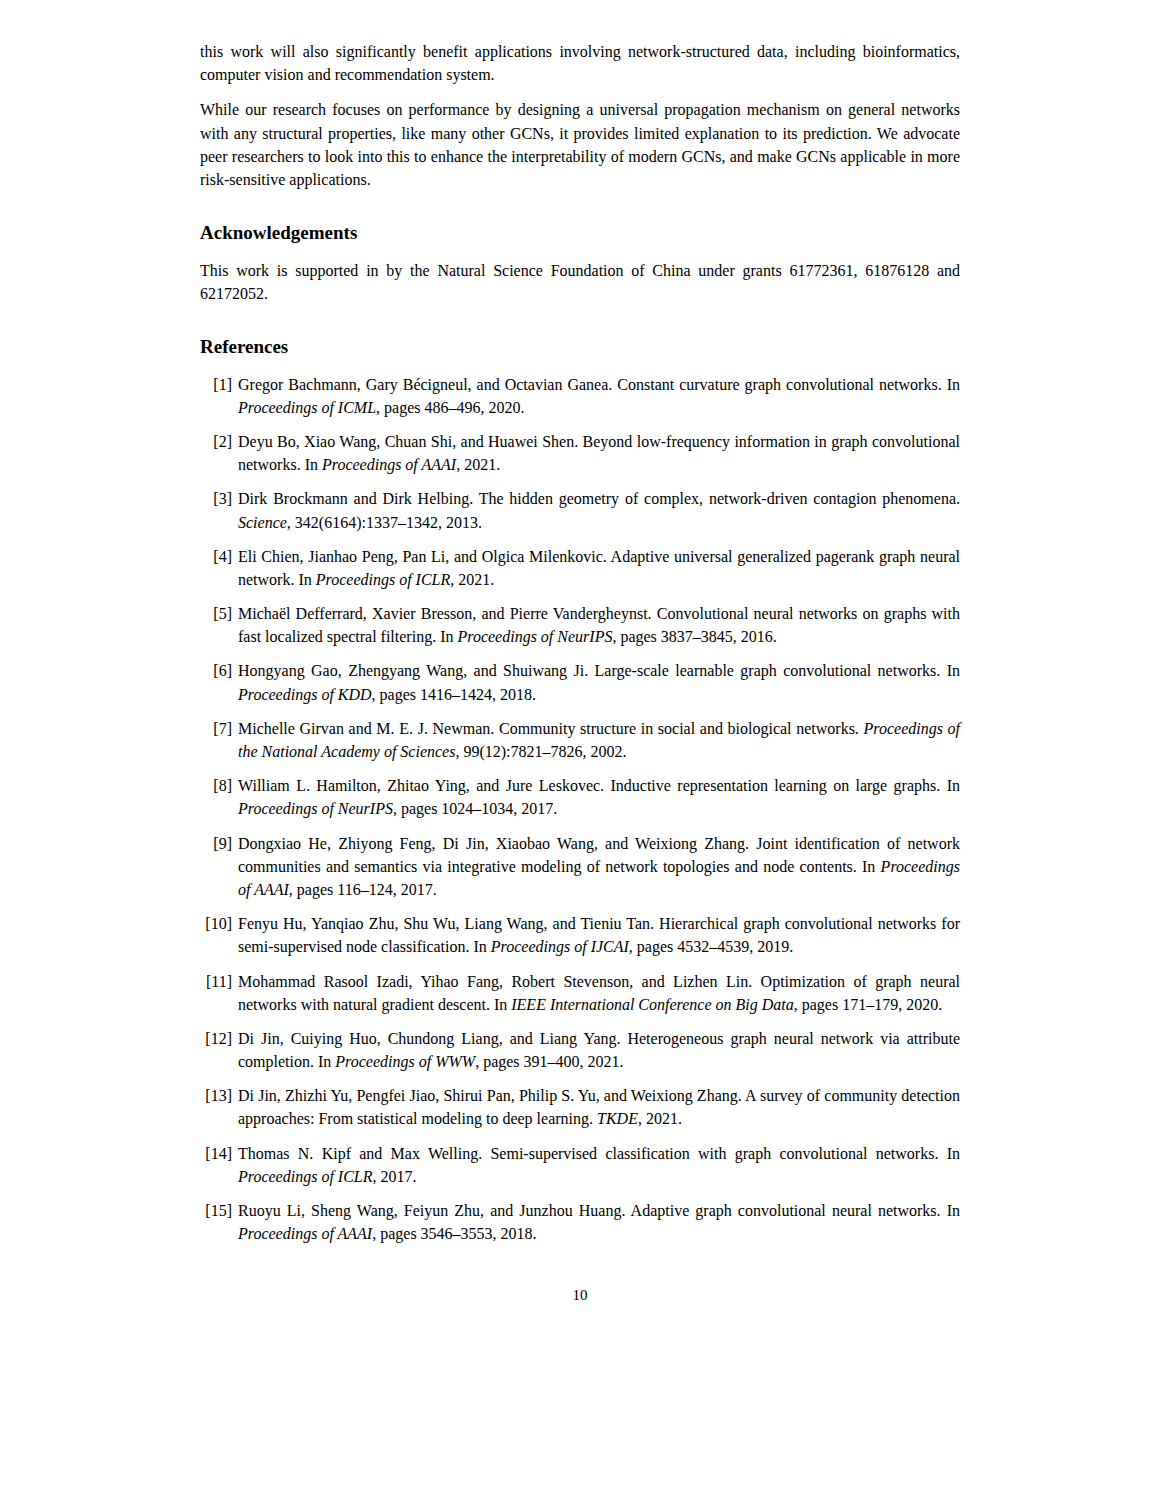this work will also significantly benefit applications involving network-structured data, including bioinformatics, computer vision and recommendation system.
While our research focuses on performance by designing a universal propagation mechanism on general networks with any structural properties, like many other GCNs, it provides limited explanation to its prediction. We advocate peer researchers to look into this to enhance the interpretability of modern GCNs, and make GCNs applicable in more risk-sensitive applications.
Acknowledgements
This work is supported in by the Natural Science Foundation of China under grants 61772361, 61876128 and 62172052.
References
Gregor Bachmann, Gary Bécigneul, and Octavian Ganea. Constant curvature graph convolutional networks. In Proceedings of ICML, pages 486–496, 2020.
Deyu Bo, Xiao Wang, Chuan Shi, and Huawei Shen. Beyond low-frequency information in graph convolutional networks. In Proceedings of AAAI, 2021.
Dirk Brockmann and Dirk Helbing. The hidden geometry of complex, network-driven contagion phenomena. Science, 342(6164):1337–1342, 2013.
Eli Chien, Jianhao Peng, Pan Li, and Olgica Milenkovic. Adaptive universal generalized pagerank graph neural network. In Proceedings of ICLR, 2021.
Michaël Defferrard, Xavier Bresson, and Pierre Vandergheynst. Convolutional neural networks on graphs with fast localized spectral filtering. In Proceedings of NeurIPS, pages 3837–3845, 2016.
Hongyang Gao, Zhengyang Wang, and Shuiwang Ji. Large-scale learnable graph convolutional networks. In Proceedings of KDD, pages 1416–1424, 2018.
Michelle Girvan and M. E. J. Newman. Community structure in social and biological networks. Proceedings of the National Academy of Sciences, 99(12):7821–7826, 2002.
William L. Hamilton, Zhitao Ying, and Jure Leskovec. Inductive representation learning on large graphs. In Proceedings of NeurIPS, pages 1024–1034, 2017.
Dongxiao He, Zhiyong Feng, Di Jin, Xiaobao Wang, and Weixiong Zhang. Joint identification of network communities and semantics via integrative modeling of network topologies and node contents. In Proceedings of AAAI, pages 116–124, 2017.
Fenyu Hu, Yanqiao Zhu, Shu Wu, Liang Wang, and Tieniu Tan. Hierarchical graph convolutional networks for semi-supervised node classification. In Proceedings of IJCAI, pages 4532–4539, 2019.
Mohammad Rasool Izadi, Yihao Fang, Robert Stevenson, and Lizhen Lin. Optimization of graph neural networks with natural gradient descent. In IEEE International Conference on Big Data, pages 171–179, 2020.
Di Jin, Cuiying Huo, Chundong Liang, and Liang Yang. Heterogeneous graph neural network via attribute completion. In Proceedings of WWW, pages 391–400, 2021.
Di Jin, Zhizhi Yu, Pengfei Jiao, Shirui Pan, Philip S. Yu, and Weixiong Zhang. A survey of community detection approaches: From statistical modeling to deep learning. TKDE, 2021.
Thomas N. Kipf and Max Welling. Semi-supervised classification with graph convolutional networks. In Proceedings of ICLR, 2017.
Ruoyu Li, Sheng Wang, Feiyun Zhu, and Junzhou Huang. Adaptive graph convolutional neural networks. In Proceedings of AAAI, pages 3546–3553, 2018.
10